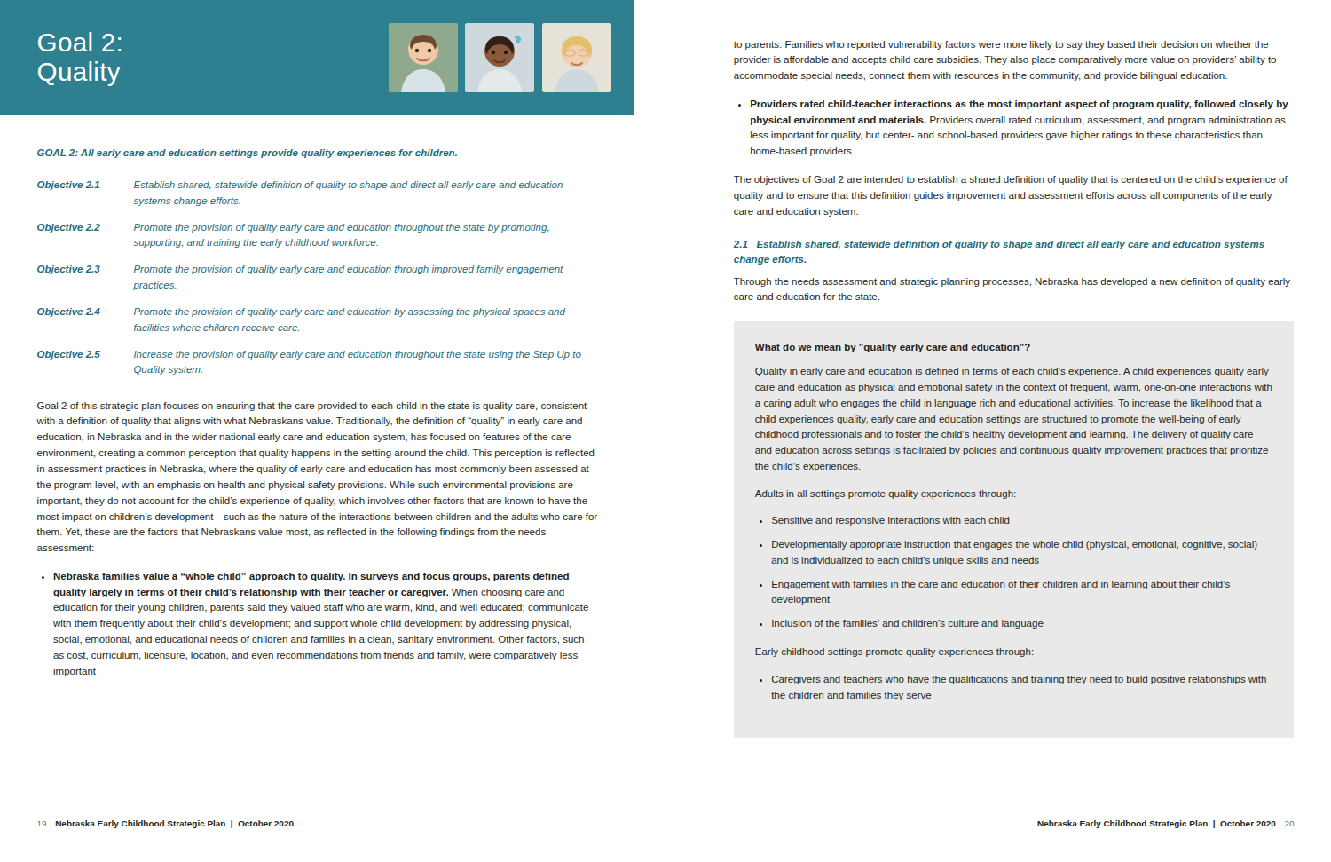Goal 2: Quality
GOAL 2: All early care and education settings provide quality experiences for children.
Objective 2.1
Establish shared, statewide definition of quality to shape and direct all early care and education systems change efforts.
Objective 2.2
Promote the provision of quality early care and education throughout the state by promoting, supporting, and training the early childhood workforce.
Objective 2.3
Promote the provision of quality early care and education through improved family engagement practices.
Objective 2.4
Promote the provision of quality early care and education by assessing the physical spaces and facilities where children receive care.
Objective 2.5
Increase the provision of quality early care and education throughout the state using the Step Up to Quality system.
Goal 2 of this strategic plan focuses on ensuring that the care provided to each child in the state is quality care, consistent with a definition of quality that aligns with what Nebraskans value. Traditionally, the definition of “quality” in early care and education, in Nebraska and in the wider national early care and education system, has focused on features of the care environment, creating a common perception that quality happens in the setting around the child. This perception is reflected in assessment practices in Nebraska, where the quality of early care and education has most commonly been assessed at the program level, with an emphasis on health and physical safety provisions. While such environmental provisions are important, they do not account for the child’s experience of quality, which involves other factors that are known to have the most impact on children’s development—such as the nature of the interactions between children and the adults who care for them. Yet, these are the factors that Nebraskans value most, as reflected in the following findings from the needs assessment:
Nebraska families value a “whole child” approach to quality. In surveys and focus groups, parents defined quality largely in terms of their child’s relationship with their teacher or caregiver. When choosing care and education for their young children, parents said they valued staff who are warm, kind, and well educated; communicate with them frequently about their child’s development; and support whole child development by addressing physical, social, emotional, and educational needs of children and families in a clean, sanitary environment. Other factors, such as cost, curriculum, licensure, location, and even recommendations from friends and family, were comparatively less important
19 Nebraska Early Childhood Strategic Plan | October 2020
to parents. Families who reported vulnerability factors were more likely to say they based their decision on whether the provider is affordable and accepts child care subsidies. They also place comparatively more value on providers’ ability to accommodate special needs, connect them with resources in the community, and provide bilingual education.
Providers rated child-teacher interactions as the most important aspect of program quality, followed closely by physical environment and materials. Providers overall rated curriculum, assessment, and program administration as less important for quality, but center- and school-based providers gave higher ratings to these characteristics than home-based providers.
The objectives of Goal 2 are intended to establish a shared definition of quality that is centered on the child’s experience of quality and to ensure that this definition guides improvement and assessment efforts across all components of the early care and education system.
2.1 Establish shared, statewide definition of quality to shape and direct all early care and education systems change efforts.
Through the needs assessment and strategic planning processes, Nebraska has developed a new definition of quality early care and education for the state.
What do we mean by "quality early care and education"?
Quality in early care and education is defined in terms of each child’s experience. A child experiences quality early care and education as physical and emotional safety in the context of frequent, warm, one-on-one interactions with a caring adult who engages the child in language rich and educational activities. To increase the likelihood that a child experiences quality, early care and education settings are structured to promote the well-being of early childhood professionals and to foster the child’s healthy development and learning. The delivery of quality care and education across settings is facilitated by policies and continuous quality improvement practices that prioritize the child’s experiences.
Adults in all settings promote quality experiences through:
Sensitive and responsive interactions with each child
Developmentally appropriate instruction that engages the whole child (physical, emotional, cognitive, social) and is individualized to each child’s unique skills and needs
Engagement with families in the care and education of their children and in learning about their child’s development
Inclusion of the families’ and children’s culture and language
Early childhood settings promote quality experiences through:
Caregivers and teachers who have the qualifications and training they need to build positive relationships with the children and families they serve
Nebraska Early Childhood Strategic Plan | October 2020 20